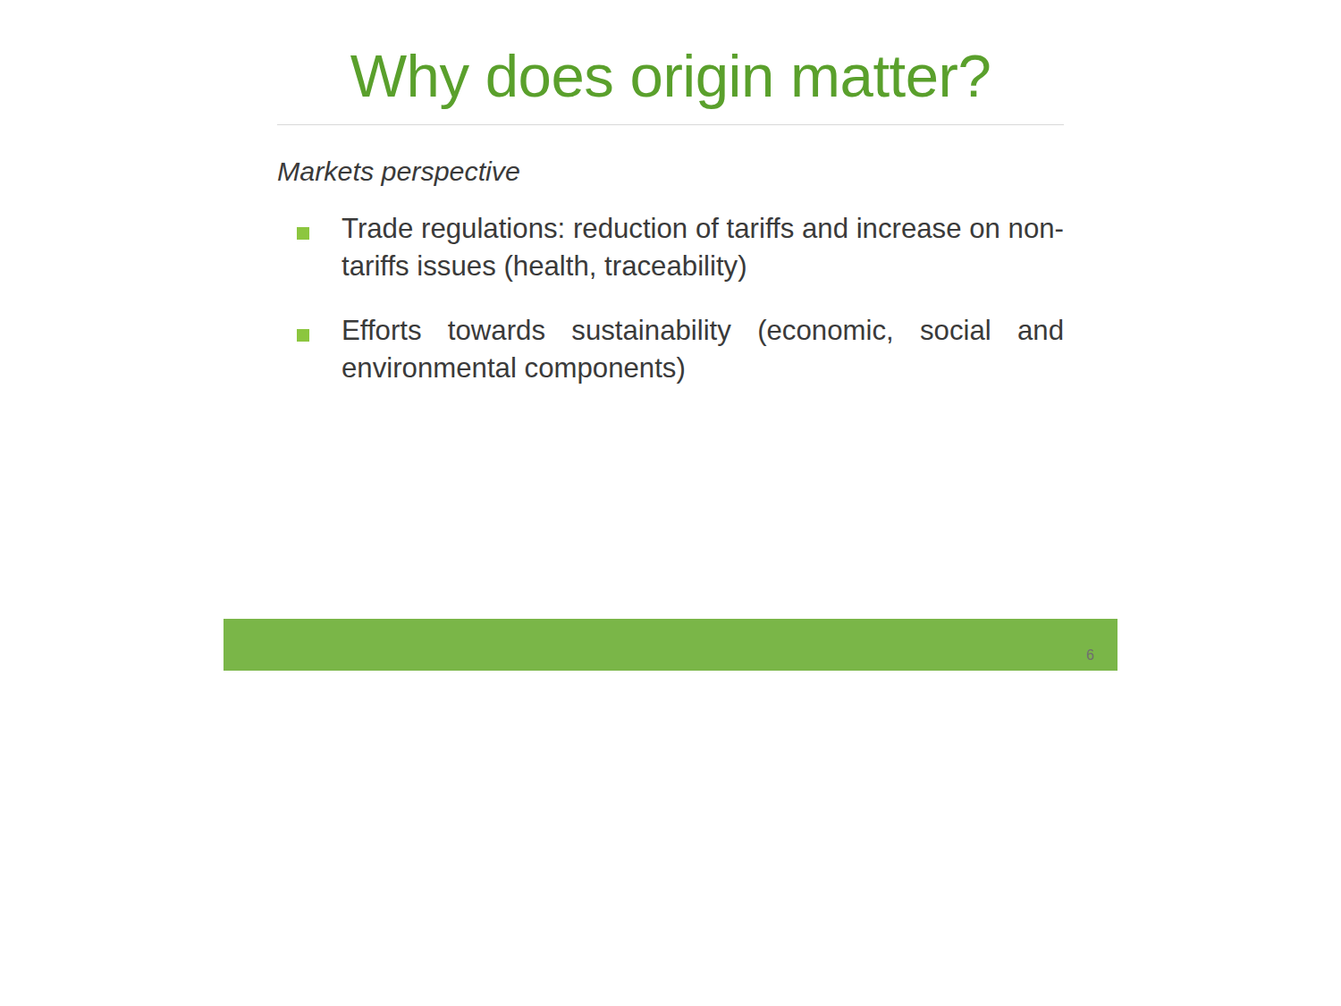Why does origin matter?
Markets perspective
Trade regulations: reduction of tariffs and increase on non-tariffs issues (health, traceability)
Efforts towards sustainability (economic, social and environmental components)
6